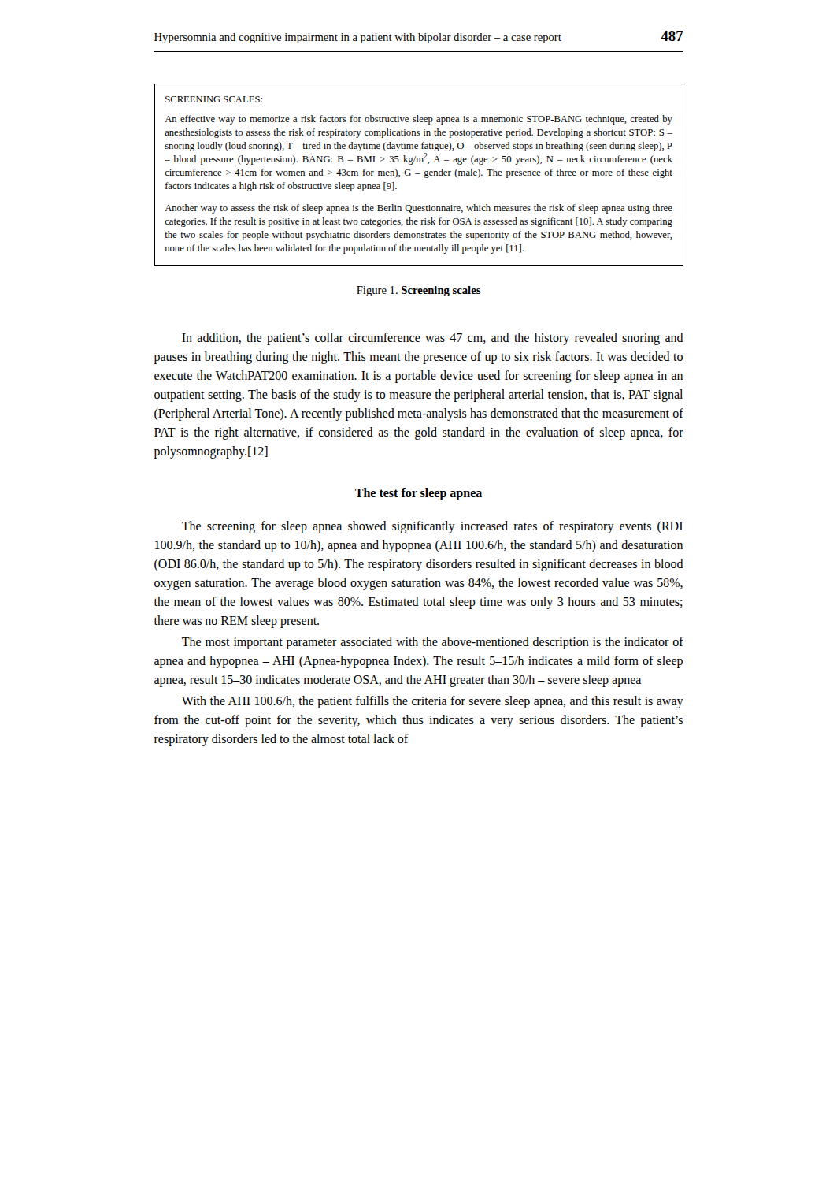Hypersomnia and cognitive impairment in a patient with bipolar disorder – a case report 487
SCREENING SCALES:
An effective way to memorize a risk factors for obstructive sleep apnea is a mnemonic STOP-BANG technique, created by anesthesiologists to assess the risk of respiratory complications in the postoperative period. Developing a shortcut STOP: S – snoring loudly (loud snoring), T – tired in the daytime (daytime fatigue), O – observed stops in breathing (seen during sleep), P – blood pressure (hypertension). BANG: B – BMI > 35 kg/m2, A – age (age > 50 years), N – neck circumference (neck circumference > 41cm for women and > 43cm for men), G – gender (male). The presence of three or more of these eight factors indicates a high risk of obstructive sleep apnea [9].
Another way to assess the risk of sleep apnea is the Berlin Questionnaire, which measures the risk of sleep apnea using three categories. If the result is positive in at least two categories, the risk for OSA is assessed as significant [10]. A study comparing the two scales for people without psychiatric disorders demonstrates the superiority of the STOP-BANG method, however, none of the scales has been validated for the population of the mentally ill people yet [11].
Figure 1. Screening scales
In addition, the patient’s collar circumference was 47 cm, and the history revealed snoring and pauses in breathing during the night. This meant the presence of up to six risk factors. It was decided to execute the WatchPAT200 examination. It is a portable device used for screening for sleep apnea in an outpatient setting. The basis of the study is to measure the peripheral arterial tension, that is, PAT signal (Peripheral Arterial Tone). A recently published meta-analysis has demonstrated that the measurement of PAT is the right alternative, if considered as the gold standard in the evaluation of sleep apnea, for polysomnography.[12]
The test for sleep apnea
The screening for sleep apnea showed significantly increased rates of respiratory events (RDI 100.9/h, the standard up to 10/h), apnea and hypopnea (AHI 100.6/h, the standard 5/h) and desaturation (ODI 86.0/h, the standard up to 5/h). The respiratory disorders resulted in significant decreases in blood oxygen saturation. The average blood oxygen saturation was 84%, the lowest recorded value was 58%, the mean of the lowest values was 80%. Estimated total sleep time was only 3 hours and 53 minutes; there was no REM sleep present.
The most important parameter associated with the above-mentioned description is the indicator of apnea and hypopnea – AHI (Apnea-hypopnea Index). The result 5–15/h indicates a mild form of sleep apnea, result 15–30 indicates moderate OSA, and the AHI greater than 30/h – severe sleep apnea
With the AHI 100.6/h, the patient fulfills the criteria for severe sleep apnea, and this result is away from the cut-off point for the severity, which thus indicates a very serious disorders. The patient’s respiratory disorders led to the almost total lack of